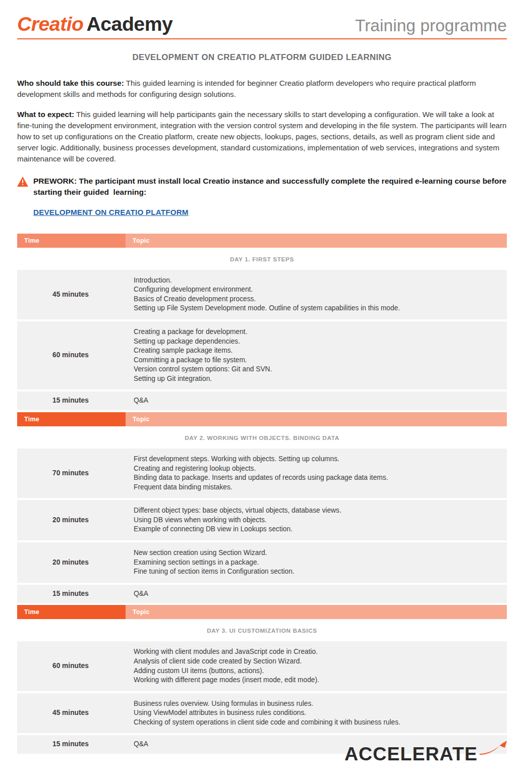Creatio Academy
Training programme
Development on Creatio Platform Guided Learning
Who should take this course: This guided learning is intended for beginner Creatio platform developers who require practical platform development skills and methods for configuring design solutions.
What to expect: This guided learning will help participants gain the necessary skills to start developing a configuration. We will take a look at fine-tuning the development environment, integration with the version control system and developing in the file system. The participants will learn how to set up configurations on the Creatio platform, create new objects, lookups, pages, sections, details, as well as program client side and server logic. Additionally, business processes development, standard customizations, implementation of web services, integrations and system maintenance will be covered.
PREWORK: The participant must install local Creatio instance and successfully complete the required e-learning course before starting their guided learning:
DEVELOPMENT ON CREATIO PLATFORM
| Time | Topic |
| --- | --- |
| Day 1. First steps |
| 45 minutes | Introduction. Configuring development environment. Basics of Creatio development process. Setting up File System Development mode. Outline of system capabilities in this mode. |
| 60 minutes | Creating a package for development. Setting up package dependencies. Creating sample package items. Committing a package to file system. Version control system options: Git and SVN. Setting up Git integration. |
| 15 minutes | Q&A |
| Time | Topic |
| Day 2. Working with objects. Binding data |
| 70 minutes | First development steps. Working with objects. Setting up columns. Creating and registering lookup objects. Binding data to package. Inserts and updates of records using package data items. Frequent data binding mistakes. |
| 20 minutes | Different object types: base objects, virtual objects, database views. Using DB views when working with objects. Example of connecting DB view in Lookups section. |
| 20 minutes | New section creation using Section Wizard. Examining section settings in a package. Fine tuning of section items in Configuration section. |
| 15 minutes | Q&A |
| Time | Topic |
| Day 3. UI customization basics |
| 60 minutes | Working with client modules and JavaScript code in Creatio. Analysis of client side code created by Section Wizard. Adding custom UI items (buttons, actions). Working with different page modes (insert mode, edit mode). |
| 45 minutes | Business rules overview. Using formulas in business rules. Using ViewModel attributes in business rules conditions. Checking of system operations in client side code and combining it with business rules. |
| 15 minutes | Q&A |
ACCELERATE